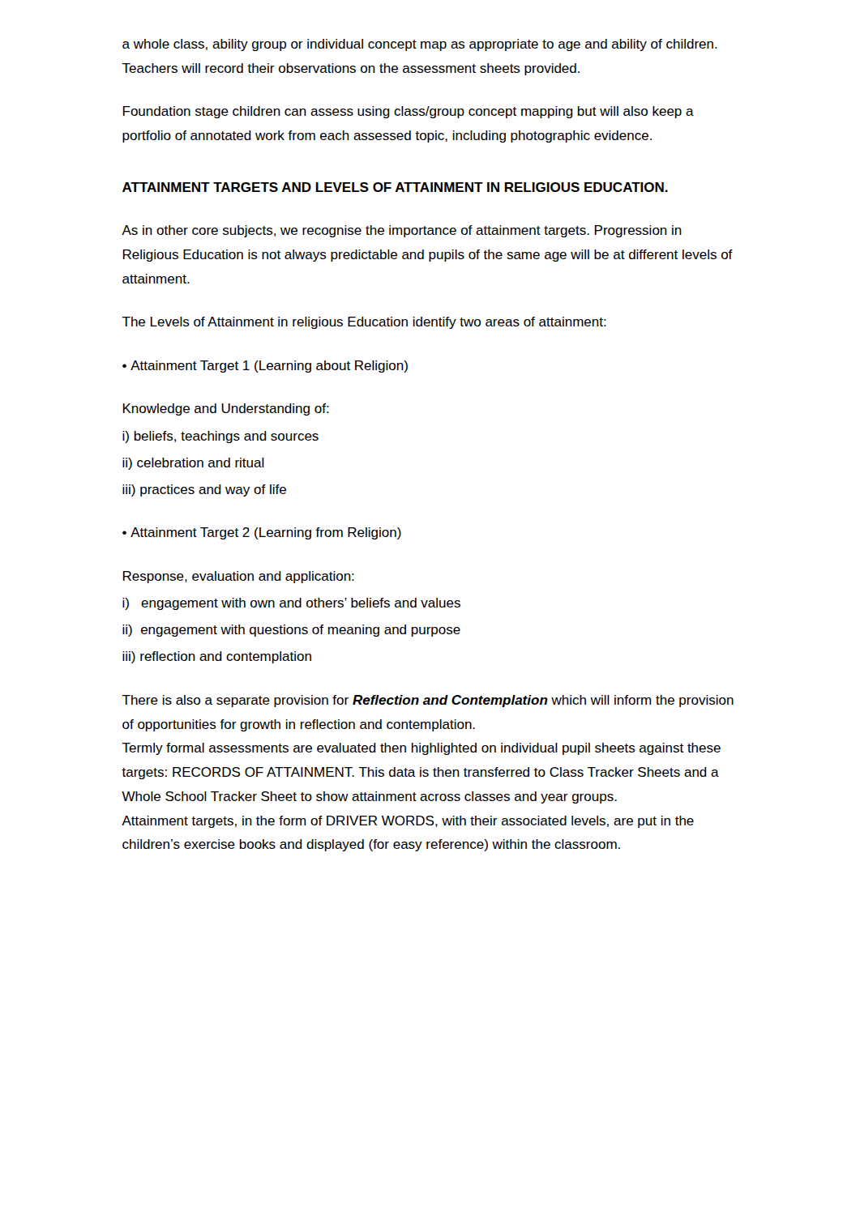a whole class, ability group or individual concept map as appropriate to age and ability of children.
Teachers will record their observations on the assessment sheets provided.
Foundation stage children can assess using class/group concept mapping but will also keep a portfolio of annotated work from each assessed topic, including photographic evidence.
Attainment targets and levels of attainment in religious education.
As in other core subjects, we recognise the importance of attainment targets. Progression in Religious Education is not always predictable and pupils of the same age will be at different levels of attainment.
The Levels of Attainment in religious Education identify two areas of attainment:
Attainment Target 1 (Learning about Religion)
Knowledge and Understanding of:
i) beliefs, teachings and sources
ii) celebration and ritual
iii) practices and way of life
Attainment Target 2 (Learning from Religion)
Response, evaluation and application:
i) engagement with own and others’ beliefs and values
ii) engagement with questions of meaning and purpose
iii) reflection and contemplation
There is also a separate provision for Reflection and Contemplation which will inform the provision of opportunities for growth in reflection and contemplation.
Termly formal assessments are evaluated then highlighted on individual pupil sheets against these targets: RECORDS OF ATTAINMENT. This data is then transferred to Class Tracker Sheets and a Whole School Tracker Sheet to show attainment across classes and year groups.
Attainment targets, in the form of DRIVER WORDS, with their associated levels, are put in the children’s exercise books and displayed (for easy reference) within the classroom.